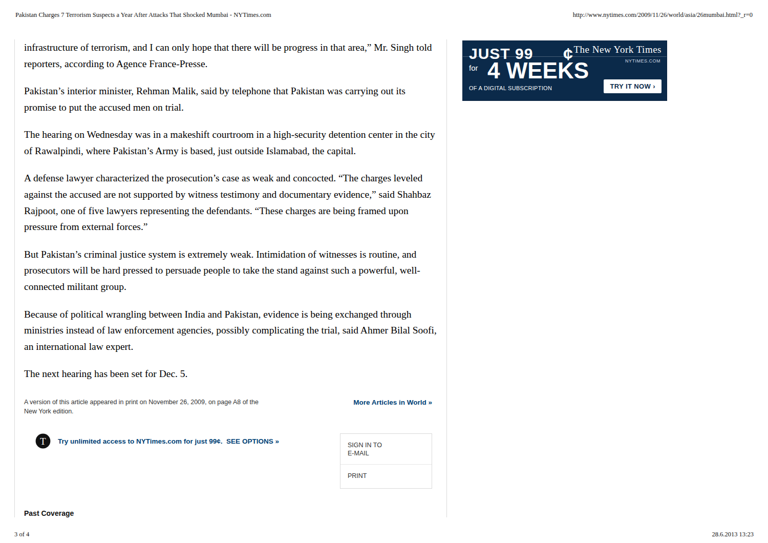Pakistan Charges 7 Terrorism Suspects a Year After Attacks That Shocked Mumbai - NYTimes.com
http://www.nytimes.com/2009/11/26/world/asia/26mumbai.html?_r=0
infrastructure of terrorism, and I can only hope that there will be progress in that area,” Mr. Singh told reporters, according to Agence France-Presse.
Pakistan’s interior minister, Rehman Malik, said by telephone that Pakistan was carrying out its promise to put the accused men on trial.
The hearing on Wednesday was in a makeshift courtroom in a high-security detention center in the city of Rawalpindi, where Pakistan’s Army is based, just outside Islamabad, the capital.
A defense lawyer characterized the prosecution’s case as weak and concocted. “The charges leveled against the accused are not supported by witness testimony and documentary evidence,” said Shahbaz Rajpoot, one of five lawyers representing the defendants. “These charges are being framed upon pressure from external forces.”
But Pakistan’s criminal justice system is extremely weak. Intimidation of witnesses is routine, and prosecutors will be hard pressed to persuade people to take the stand against such a powerful, well-connected militant group.
Because of political wrangling between India and Pakistan, evidence is being exchanged through ministries instead of law enforcement agencies, possibly complicating the trial, said Ahmer Bilal Soofi, an international law expert.
The next hearing has been set for Dec. 5.
A version of this article appeared in print on November 26, 2009, on page A8 of the New York edition.
More Articles in World »
T
Try unlimited access to NYTimes.com for just 99¢. SEE OPTIONS »
SIGN IN TO
E-MAIL
PRINT
Past Coverage
The New York Times
JUST 99
¢
for
4 WEEKS
OF A DIGITAL SUBSCRIPTION
NYTIMES.COM
TRY IT NOW ›
3 of 4
28.6.2013 13:23